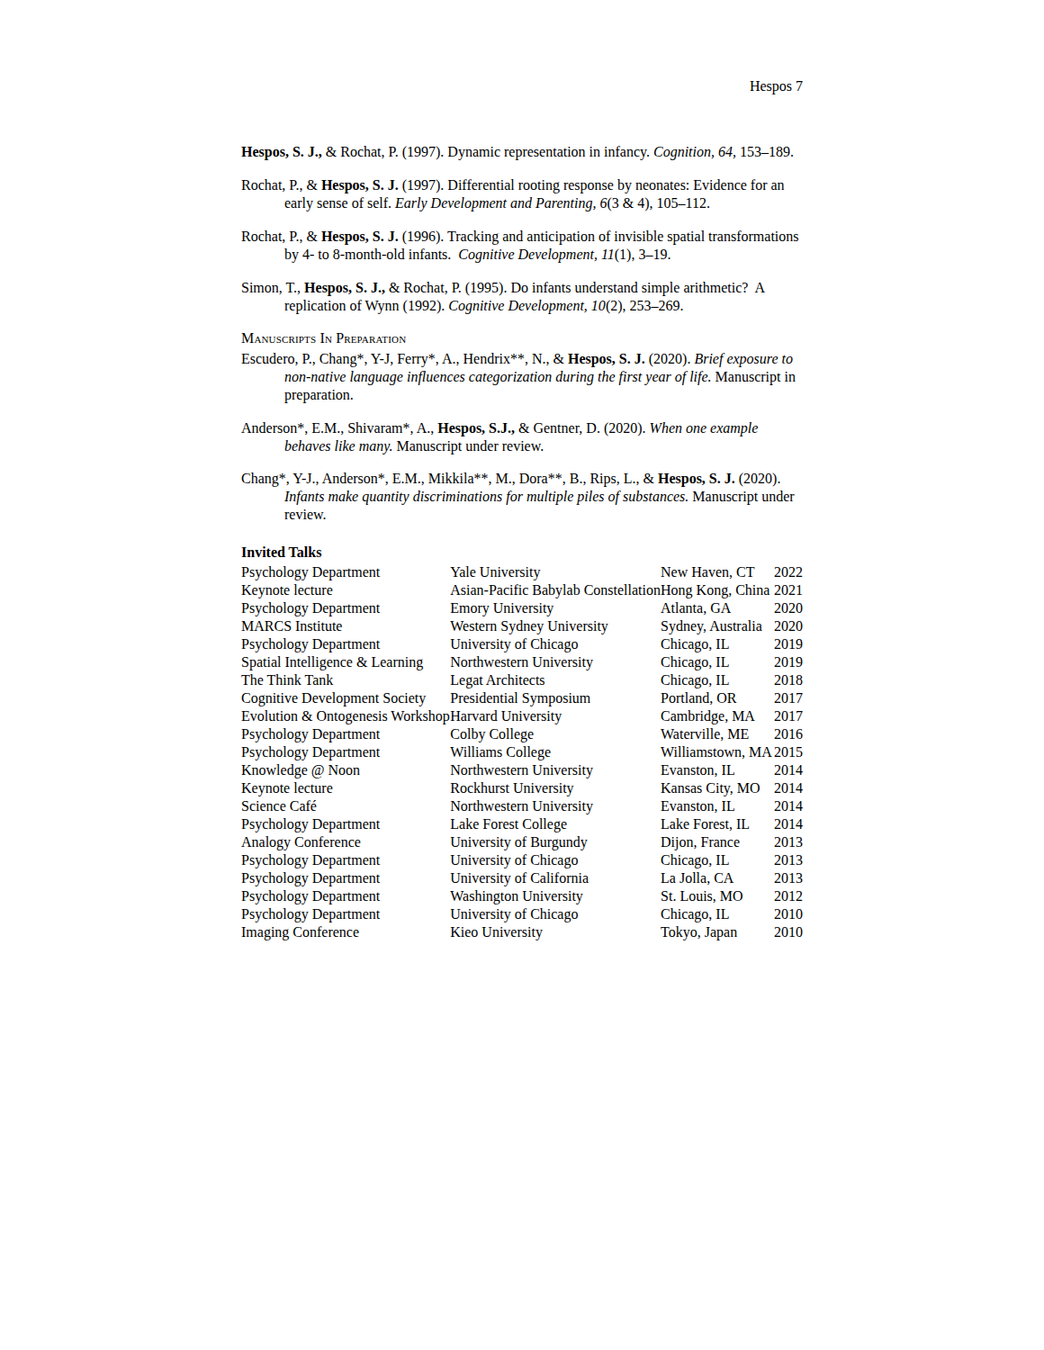Hespos 7
Hespos, S. J., & Rochat, P. (1997). Dynamic representation in infancy. Cognition, 64, 153–189.
Rochat, P., & Hespos, S. J. (1997). Differential rooting response by neonates: Evidence for an early sense of self. Early Development and Parenting, 6(3 & 4), 105–112.
Rochat, P., & Hespos, S. J. (1996). Tracking and anticipation of invisible spatial transformations by 4- to 8-month-old infants. Cognitive Development, 11(1), 3–19.
Simon, T., Hespos, S. J., & Rochat, P. (1995). Do infants understand simple arithmetic? A replication of Wynn (1992). Cognitive Development, 10(2), 253–269.
Manuscripts In Preparation
Escudero, P., Chang*, Y-J, Ferry*, A., Hendrix**, N., & Hespos, S. J. (2020). Brief exposure to non-native language influences categorization during the first year of life. Manuscript in preparation.
Anderson*, E.M., Shivaram*, A., Hespos, S.J., & Gentner, D. (2020). When one example behaves like many. Manuscript under review.
Chang*, Y-J., Anderson*, E.M., Mikkila**, M., Dora**, B., Rips, L., & Hespos, S. J. (2020). Infants make quantity discriminations for multiple piles of substances. Manuscript under review.
Invited Talks
| Psychology Department | Yale University | New Haven, CT | 2022 |
| Keynote lecture | Asian-Pacific Babylab Constellation | Hong Kong, China | 2021 |
| Psychology Department | Emory University | Atlanta, GA | 2020 |
| MARCS Institute | Western Sydney University | Sydney, Australia | 2020 |
| Psychology Department | University of Chicago | Chicago, IL | 2019 |
| Spatial Intelligence & Learning | Northwestern University | Chicago, IL | 2019 |
| The Think Tank | Legat Architects | Chicago, IL | 2018 |
| Cognitive Development Society | Presidential Symposium | Portland, OR | 2017 |
| Evolution & Ontogenesis Workshop | Harvard University | Cambridge, MA | 2017 |
| Psychology Department | Colby College | Waterville, ME | 2016 |
| Psychology Department | Williams College | Williamstown, MA | 2015 |
| Knowledge @ Noon | Northwestern University | Evanston, IL | 2014 |
| Keynote lecture | Rockhurst University | Kansas City, MO | 2014 |
| Science Café | Northwestern University | Evanston, IL | 2014 |
| Psychology Department | Lake Forest College | Lake Forest, IL | 2014 |
| Analogy Conference | University of Burgundy | Dijon, France | 2013 |
| Psychology Department | University of Chicago | Chicago, IL | 2013 |
| Psychology Department | University of California | La Jolla, CA | 2013 |
| Psychology Department | Washington University | St. Louis, MO | 2012 |
| Psychology Department | University of Chicago | Chicago, IL | 2010 |
| Imaging Conference | Kieo University | Tokyo, Japan | 2010 |